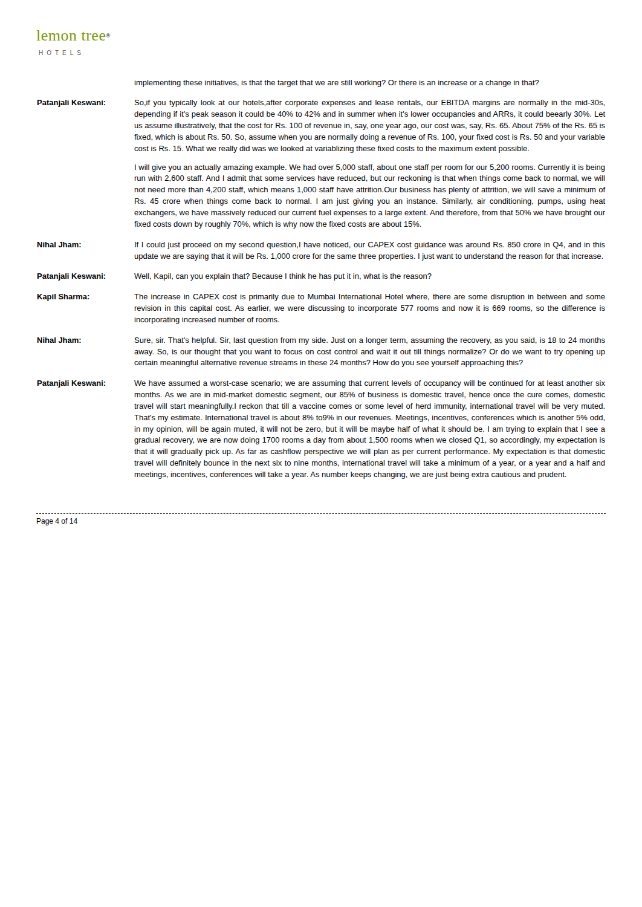lemon tree®
HOTELS
| | implementing these initiatives, is that the target that we are still working? Or there is an increase or a change in that? |
| Patanjali Keswani: | So,if you typically look at our hotels,after corporate expenses and lease rentals, our EBITDA margins are normally in the mid-30s, depending if it's peak season it could be 40% to 42% and in summer when it's lower occupancies and ARRs, it could beearly 30%. Let us assume illustratively, that the cost for Rs. 100 of revenue in, say, one year ago, our cost was, say, Rs. 65. About 75% of the Rs. 65 is fixed, which is about Rs. 50. So, assume when you are normally doing a revenue of Rs. 100, your fixed cost is Rs. 50 and your variable cost is Rs. 15. What we really did was we looked at variablizing these fixed costs to the maximum extent possible. I will give you an actually amazing example. We had over 5,000 staff, about one staff per room for our 5,200 rooms. Currently it is being run with 2,600 staff. And I admit that some services have reduced, but our reckoning is that when things come back to normal, we will not need more than 4,200 staff, which means 1,000 staff have attrition.Our business has plenty of attrition, we will save a minimum of Rs. 45 crore when things come back to normal. I am just giving you an instance. Similarly, air conditioning, pumps, using heat exchangers, we have massively reduced our current fuel expenses to a large extent. And therefore, from that 50% we have brought our fixed costs down by roughly 70%, which is why now the fixed costs are about 15%. |
| Nihal Jham: | If I could just proceed on my second question,I have noticed, our CAPEX cost guidance was around Rs. 850 crore in Q4, and in this update we are saying that it will be Rs. 1,000 crore for the same three properties. I just want to understand the reason for that increase. |
| Patanjali Keswani: | Well, Kapil, can you explain that? Because I think he has put it in, what is the reason? |
| Kapil Sharma: | The increase in CAPEX cost is primarily due to Mumbai International Hotel where, there are some disruption in between and some revision in this capital cost. As earlier, we were discussing to incorporate 577 rooms and now it is 669 rooms, so the difference is incorporating increased number of rooms. |
| Nihal Jham: | Sure, sir. That's helpful. Sir, last question from my side. Just on a longer term, assuming the recovery, as you said, is 18 to 24 months away. So, is our thought that you want to focus on cost control and wait it out till things normalize? Or do we want to try opening up certain meaningful alternative revenue streams in these 24 months? How do you see yourself approaching this? |
| Patanjali Keswani: | We have assumed a worst-case scenario; we are assuming that current levels of occupancy will be continued for at least another six months. As we are in mid-market domestic segment, our 85% of business is domestic travel, hence once the cure comes, domestic travel will start meaningfully.I reckon that till a vaccine comes or some level of herd immunity, international travel will be very muted. That's my estimate. International travel is about 8% to9% in our revenues. Meetings, incentives, conferences which is another 5% odd, in my opinion, will be again muted, it will not be zero, but it will be maybe half of what it should be. I am trying to explain that I see a gradual recovery, we are now doing 1700 rooms a day from about 1,500 rooms when we closed Q1, so accordingly, my expectation is that it will gradually pick up. As far as cashflow perspective we will plan as per current performance. My expectation is that domestic travel will definitely bounce in the next six to nine months, international travel will take a minimum of a year, or a year and a half and meetings, incentives, conferences will take a year. As number keeps changing, we are just being extra cautious and prudent. |
Page 4 of 14